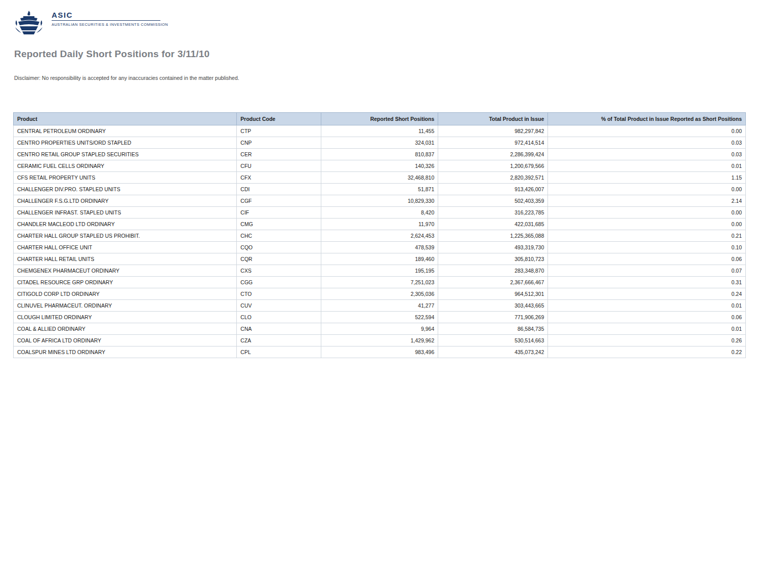ASIC
Australian Securities & Investments Commission
Reported Daily Short Positions for 3/11/10
Disclaimer: No responsibility is accepted for any inaccuracies contained in the matter published.
| Product | Product Code | Reported Short Positions | Total Product in Issue | % of Total Product in Issue Reported as Short Positions |
| --- | --- | --- | --- | --- |
| CENTRAL PETROLEUM ORDINARY | CTP | 11,455 | 982,297,842 | 0.00 |
| CENTRO PROPERTIES UNITS/ORD STAPLED | CNP | 324,031 | 972,414,514 | 0.03 |
| CENTRO RETAIL GROUP STAPLED SECURITIES | CER | 810,837 | 2,286,399,424 | 0.03 |
| CERAMIC FUEL CELLS ORDINARY | CFU | 140,326 | 1,200,679,566 | 0.01 |
| CFS RETAIL PROPERTY UNITS | CFX | 32,468,810 | 2,820,392,571 | 1.15 |
| CHALLENGER DIV.PRO. STAPLED UNITS | CDI | 51,871 | 913,426,007 | 0.00 |
| CHALLENGER F.S.G.LTD ORDINARY | CGF | 10,829,330 | 502,403,359 | 2.14 |
| CHALLENGER INFRAST. STAPLED UNITS | CIF | 8,420 | 316,223,785 | 0.00 |
| CHANDLER MACLEOD LTD ORDINARY | CMG | 11,970 | 422,031,685 | 0.00 |
| CHARTER HALL GROUP STAPLED US PROHIBIT. | CHC | 2,624,453 | 1,225,365,088 | 0.21 |
| CHARTER HALL OFFICE UNIT | CQO | 478,539 | 493,319,730 | 0.10 |
| CHARTER HALL RETAIL UNITS | CQR | 189,460 | 305,810,723 | 0.06 |
| CHEMGENEX PHARMACEUT ORDINARY | CXS | 195,195 | 283,348,870 | 0.07 |
| CITADEL RESOURCE GRP ORDINARY | CGG | 7,251,023 | 2,367,666,467 | 0.31 |
| CITIGOLD CORP LTD ORDINARY | CTO | 2,305,036 | 964,512,301 | 0.24 |
| CLINUVEL PHARMACEUT. ORDINARY | CUV | 41,277 | 303,443,665 | 0.01 |
| CLOUGH LIMITED ORDINARY | CLO | 522,594 | 771,906,269 | 0.06 |
| COAL & ALLIED ORDINARY | CNA | 9,964 | 86,584,735 | 0.01 |
| COAL OF AFRICA LTD ORDINARY | CZA | 1,429,962 | 530,514,663 | 0.26 |
| COALSPUR MINES LTD ORDINARY | CPL | 983,496 | 435,073,242 | 0.22 |
09/11/2010 9:00:10 AM
7